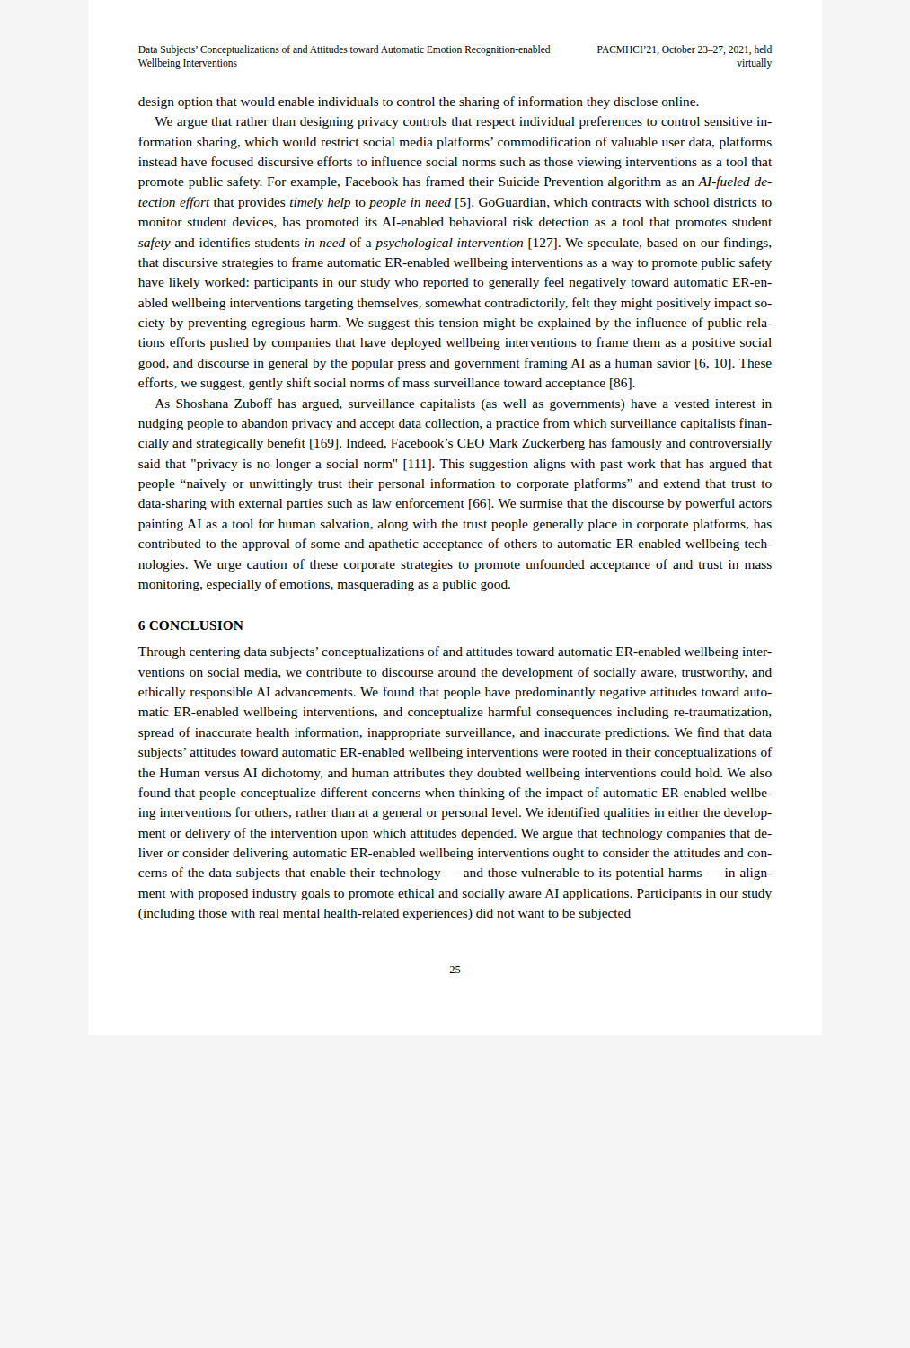Data Subjects’ Conceptualizations of and Attitudes toward Automatic Emotion Recognition-enabled Wellbeing Interventions PACMHCI’21, October 23–27, 2021, held virtually
design option that would enable individuals to control the sharing of information they disclose online.
We argue that rather than designing privacy controls that respect individual preferences to control sensitive information sharing, which would restrict social media platforms’ commodification of valuable user data, platforms instead have focused discursive efforts to influence social norms such as those viewing interventions as a tool that promote public safety. For example, Facebook has framed their Suicide Prevention algorithm as an AI-fueled detection effort that provides timely help to people in need [5]. GoGuardian, which contracts with school districts to monitor student devices, has promoted its AI-enabled behavioral risk detection as a tool that promotes student safety and identifies students in need of a psychological intervention [127]. We speculate, based on our findings, that discursive strategies to frame automatic ER-enabled wellbeing interventions as a way to promote public safety have likely worked: participants in our study who reported to generally feel negatively toward automatic ER-enabled wellbeing interventions targeting themselves, somewhat contradictorily, felt they might positively impact society by preventing egregious harm. We suggest this tension might be explained by the influence of public relations efforts pushed by companies that have deployed wellbeing interventions to frame them as a positive social good, and discourse in general by the popular press and government framing AI as a human savior [6, 10]. These efforts, we suggest, gently shift social norms of mass surveillance toward acceptance [86].
As Shoshana Zuboff has argued, surveillance capitalists (as well as governments) have a vested interest in nudging people to abandon privacy and accept data collection, a practice from which surveillance capitalists financially and strategically benefit [169]. Indeed, Facebook’s CEO Mark Zuckerberg has famously and controversially said that "privacy is no longer a social norm" [111]. This suggestion aligns with past work that has argued that people “naively or unwittingly trust their personal information to corporate platforms” and extend that trust to data-sharing with external parties such as law enforcement [66]. We surmise that the discourse by powerful actors painting AI as a tool for human salvation, along with the trust people generally place in corporate platforms, has contributed to the approval of some and apathetic acceptance of others to automatic ER-enabled wellbeing technologies. We urge caution of these corporate strategies to promote unfounded acceptance of and trust in mass monitoring, especially of emotions, masquerading as a public good.
6 CONCLUSION
Through centering data subjects’ conceptualizations of and attitudes toward automatic ER-enabled wellbeing interventions on social media, we contribute to discourse around the development of socially aware, trustworthy, and ethically responsible AI advancements. We found that people have predominantly negative attitudes toward automatic ER-enabled wellbeing interventions, and conceptualize harmful consequences including re-traumatization, spread of inaccurate health information, inappropriate surveillance, and inaccurate predictions. We find that data subjects’ attitudes toward automatic ER-enabled wellbeing interventions were rooted in their conceptualizations of the Human versus AI dichotomy, and human attributes they doubted wellbeing interventions could hold. We also found that people conceptualize different concerns when thinking of the impact of automatic ER-enabled wellbeing interventions for others, rather than at a general or personal level. We identified qualities in either the development or delivery of the intervention upon which attitudes depended. We argue that technology companies that deliver or consider delivering automatic ER-enabled wellbeing interventions ought to consider the attitudes and concerns of the data subjects that enable their technology — and those vulnerable to its potential harms — in alignment with proposed industry goals to promote ethical and socially aware AI applications. Participants in our study (including those with real mental health-related experiences) did not want to be subjected
25